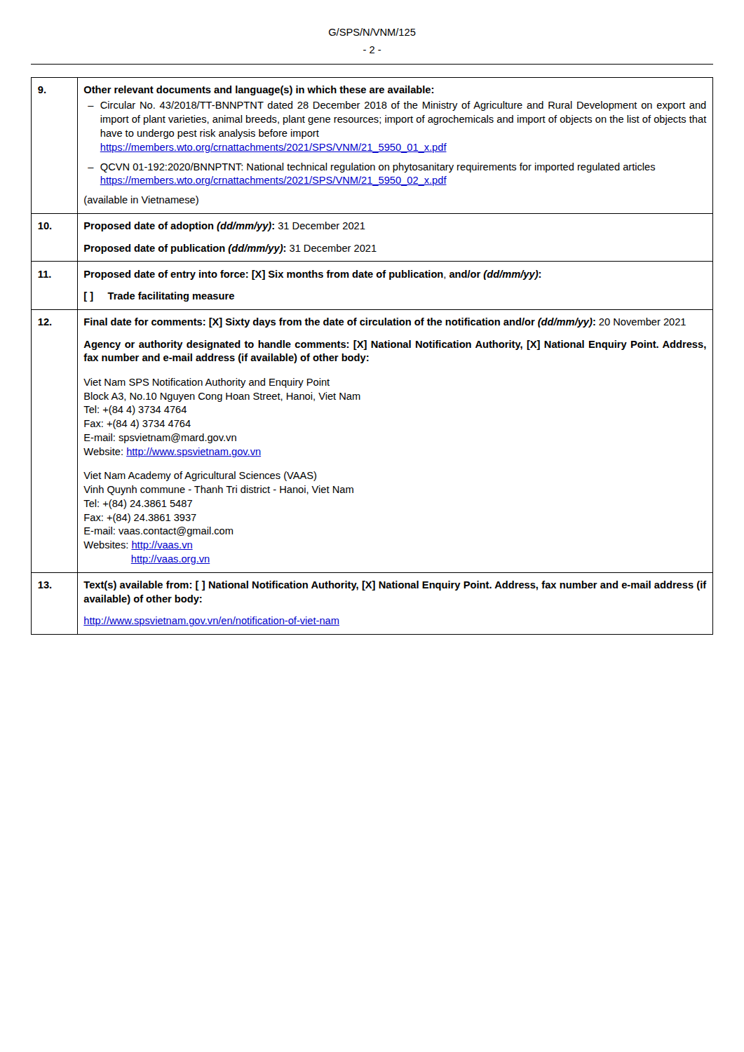G/SPS/N/VNM/125
- 2 -
| 9. | Other relevant documents and language(s) in which these are available: Circular No. 43/2018/TT-BNNPTNT dated 28 December 2018 of the Ministry of Agriculture and Rural Development on export and import of plant varieties, animal breeds, plant gene resources; import of agrochemicals and import of objects on the list of objects that have to undergo pest risk analysis before import https://members.wto.org/crnattachments/2021/SPS/VNM/21_5950_01_x.pdf QCVN 01-192:2020/BNNPTNT: National technical regulation on phytosanitary requirements for imported regulated articles https://members.wto.org/crnattachments/2021/SPS/VNM/21_5950_02_x.pdf (available in Vietnamese) |
| 10. | Proposed date of adoption (dd/mm/yy) : 31 December 2021 Proposed date of publication (dd/mm/yy) : 31 December 2021 |
| 11. | Proposed date of entry into force: [X] Six months from date of publication , and/or (dd/mm/yy) : [ ] Trade facilitating measure |
| 12. | Final date for comments: [X] Sixty days from the date of circulation of the notification and/or (dd/mm/yy) : 20 November 2021 Agency or authority designated to handle comments: [X] National Notification Authority, [X] National Enquiry Point. Address, fax number and e-mail address (if available) of other body: Viet Nam SPS Notification Authority and Enquiry Point Block A3, No.10 Nguyen Cong Hoan Street, Hanoi, Viet Nam Tel: +(84 4) 3734 4764 Fax: +(84 4) 3734 4764 E-mail: spsvietnam@mard.gov.vn Website: http://www.spsvietnam.gov.vn Viet Nam Academy of Agricultural Sciences (VAAS) Vinh Quynh commune - Thanh Tri district - Hanoi, Viet Nam Tel: +(84) 24.3861 5487 Fax: +(84) 24.3861 3937 E-mail: vaas.contact@gmail.com Websites: http://vaas.vn http://vaas.org.vn |
| 13. | Text(s) available from: [ ] National Notification Authority, [X] National Enquiry Point. Address, fax number and e-mail address (if available) of other body: http://www.spsvietnam.gov.vn/en/notification-of-viet-nam |